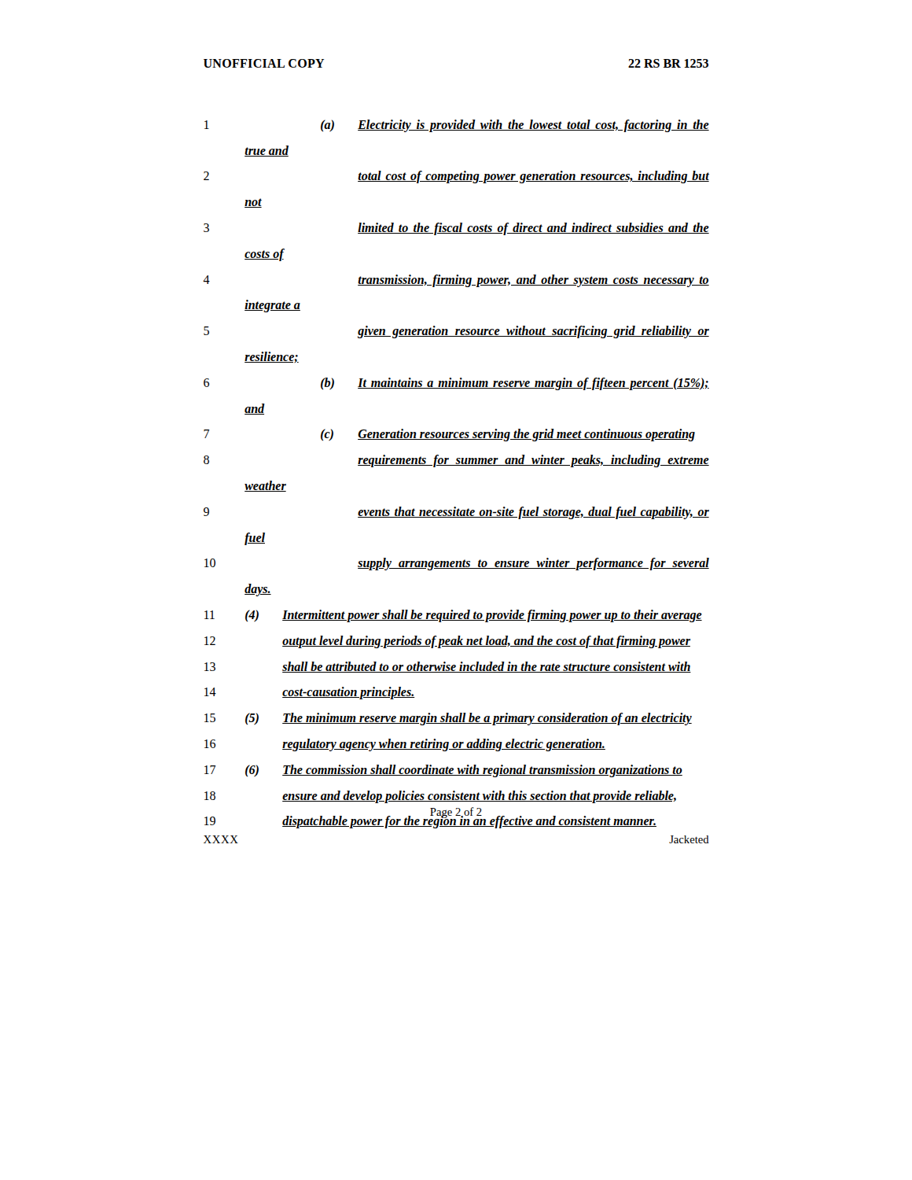UNOFFICIAL COPY
22 RS BR 1253
| 1 | (a) Electricity is provided with the lowest total cost, factoring in the true and |
| 2 | total cost of competing power generation resources, including but not |
| 3 | limited to the fiscal costs of direct and indirect subsidies and the costs of |
| 4 | transmission, firming power, and other system costs necessary to integrate a |
| 5 | given generation resource without sacrificing grid reliability or resilience; |
| 6 | (b) It maintains a minimum reserve margin of fifteen percent (15%); and |
| 7 | (c) Generation resources serving the grid meet continuous operating |
| 8 | requirements for summer and winter peaks, including extreme weather |
| 9 | events that necessitate on-site fuel storage, dual fuel capability, or fuel |
| 10 | supply arrangements to ensure winter performance for several days. |
| 11 | (4) Intermittent power shall be required to provide firming power up to their average |
| 12 | output level during periods of peak net load, and the cost of that firming power |
| 13 | shall be attributed to or otherwise included in the rate structure consistent with |
| 14 | cost-causation principles. |
| 15 | (5) The minimum reserve margin shall be a primary consideration of an electricity |
| 16 | regulatory agency when retiring or adding electric generation. |
| 17 | (6) The commission shall coordinate with regional transmission organizations to |
| 18 | ensure and develop policies consistent with this section that provide reliable, |
| 19 | dispatchable power for the region in an effective and consistent manner. |
Page 2 of 2
XXXX
Jacketed